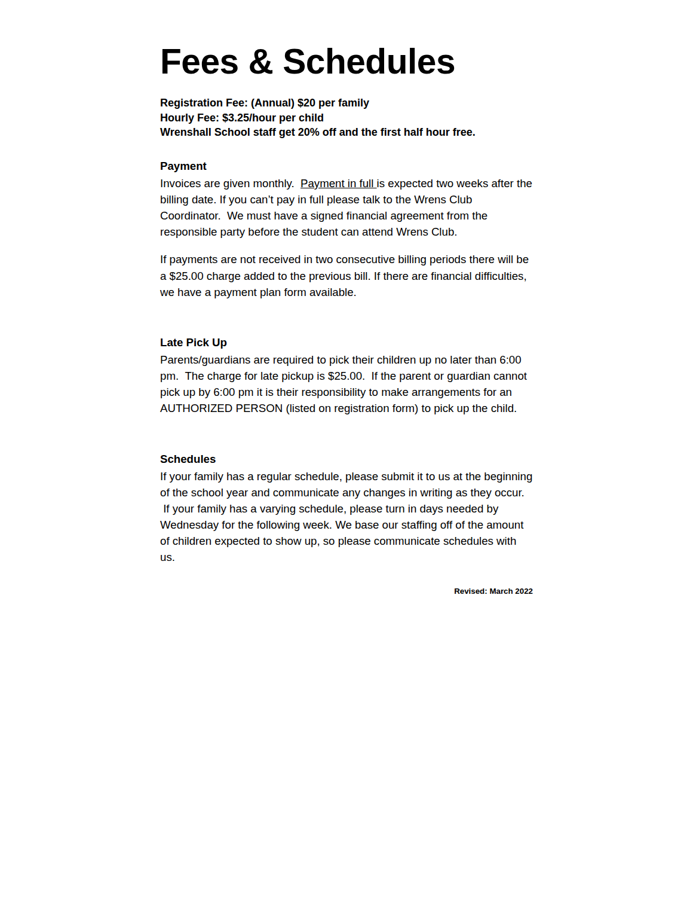Fees & Schedules
Registration Fee: (Annual) $20 per family
Hourly Fee: $3.25/hour per child
Wrenshall School staff get 20% off and the first half hour free.
Payment
Invoices are given monthly. Payment in full is expected two weeks after the billing date. If you can’t pay in full please talk to the Wrens Club Coordinator. We must have a signed financial agreement from the responsible party before the student can attend Wrens Club.
If payments are not received in two consecutive billing periods there will be a $25.00 charge added to the previous bill. If there are financial difficulties, we have a payment plan form available.
Late Pick Up
Parents/guardians are required to pick their children up no later than 6:00 pm. The charge for late pickup is $25.00. If the parent or guardian cannot pick up by 6:00 pm it is their responsibility to make arrangements for an AUTHORIZED PERSON (listed on registration form) to pick up the child.
Schedules
If your family has a regular schedule, please submit it to us at the beginning of the school year and communicate any changes in writing as they occur. If your family has a varying schedule, please turn in days needed by Wednesday for the following week. We base our staffing off of the amount of children expected to show up, so please communicate schedules with us.
Revised: March 2022